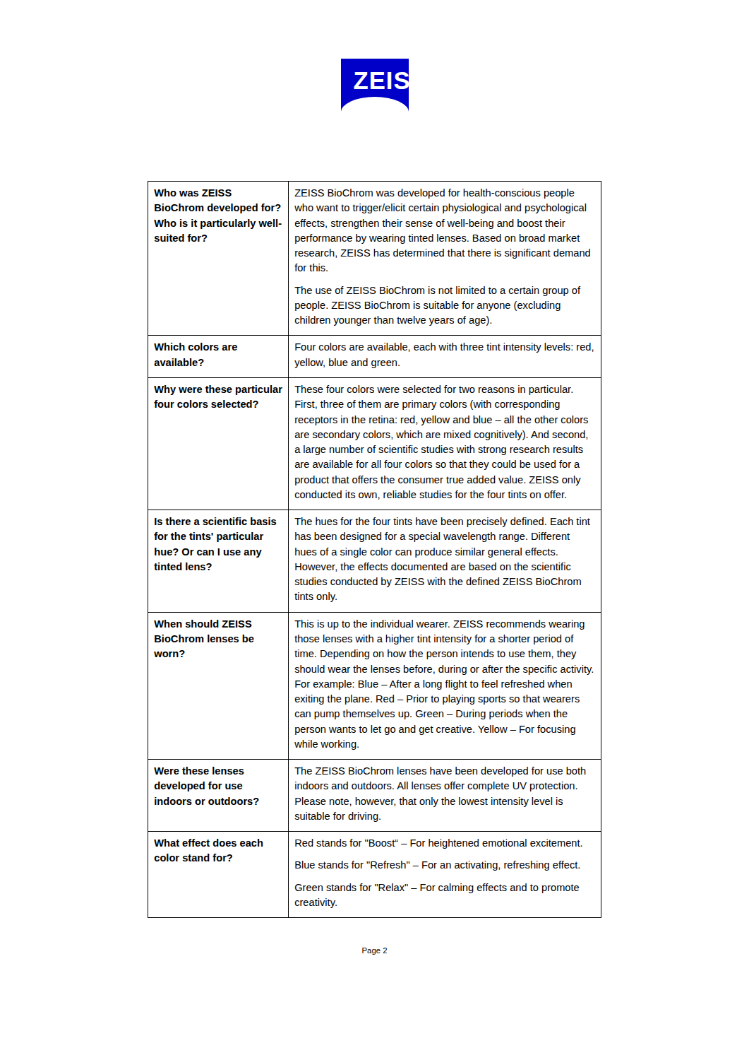ZEISS
| Who was ZEISS BioChrom developed for? Who is it particularly well-suited for? | ZEISS BioChrom was developed for health-conscious people who want to trigger/elicit certain physiological and psychological effects, strengthen their sense of well-being and boost their performance by wearing tinted lenses. Based on broad market research, ZEISS has determined that there is significant demand for this. The use of ZEISS BioChrom is not limited to a certain group of people. ZEISS BioChrom is suitable for anyone (excluding children younger than twelve years of age). |
| Which colors are available? | Four colors are available, each with three tint intensity levels: red, yellow, blue and green. |
| Why were these particular four colors selected? | These four colors were selected for two reasons in particular. First, three of them are primary colors (with corresponding receptors in the retina: red, yellow and blue – all the other colors are secondary colors, which are mixed cognitively). And second, a large number of scientific studies with strong research results are available for all four colors so that they could be used for a product that offers the consumer true added value. ZEISS only conducted its own, reliable studies for the four tints on offer. |
| Is there a scientific basis for the tints' particular hue? Or can I use any tinted lens? | The hues for the four tints have been precisely defined. Each tint has been designed for a special wavelength range. Different hues of a single color can produce similar general effects. However, the effects documented are based on the scientific studies conducted by ZEISS with the defined ZEISS BioChrom tints only. |
| When should ZEISS BioChrom lenses be worn? | This is up to the individual wearer. ZEISS recommends wearing those lenses with a higher tint intensity for a shorter period of time. Depending on how the person intends to use them, they should wear the lenses before, during or after the specific activity. For example: Blue – After a long flight to feel refreshed when exiting the plane. Red – Prior to playing sports so that wearers can pump themselves up. Green – During periods when the person wants to let go and get creative. Yellow – For focusing while working. |
| Were these lenses developed for use indoors or outdoors? | The ZEISS BioChrom lenses have been developed for use both indoors and outdoors. All lenses offer complete UV protection. Please note, however, that only the lowest intensity level is suitable for driving. |
| What effect does each color stand for? | Red stands for "Boost“ – For heightened emotional excitement. Blue stands for "Refresh" – For an activating, refreshing effect. Green stands for "Relax" – For calming effects and to promote creativity. |
Page 2